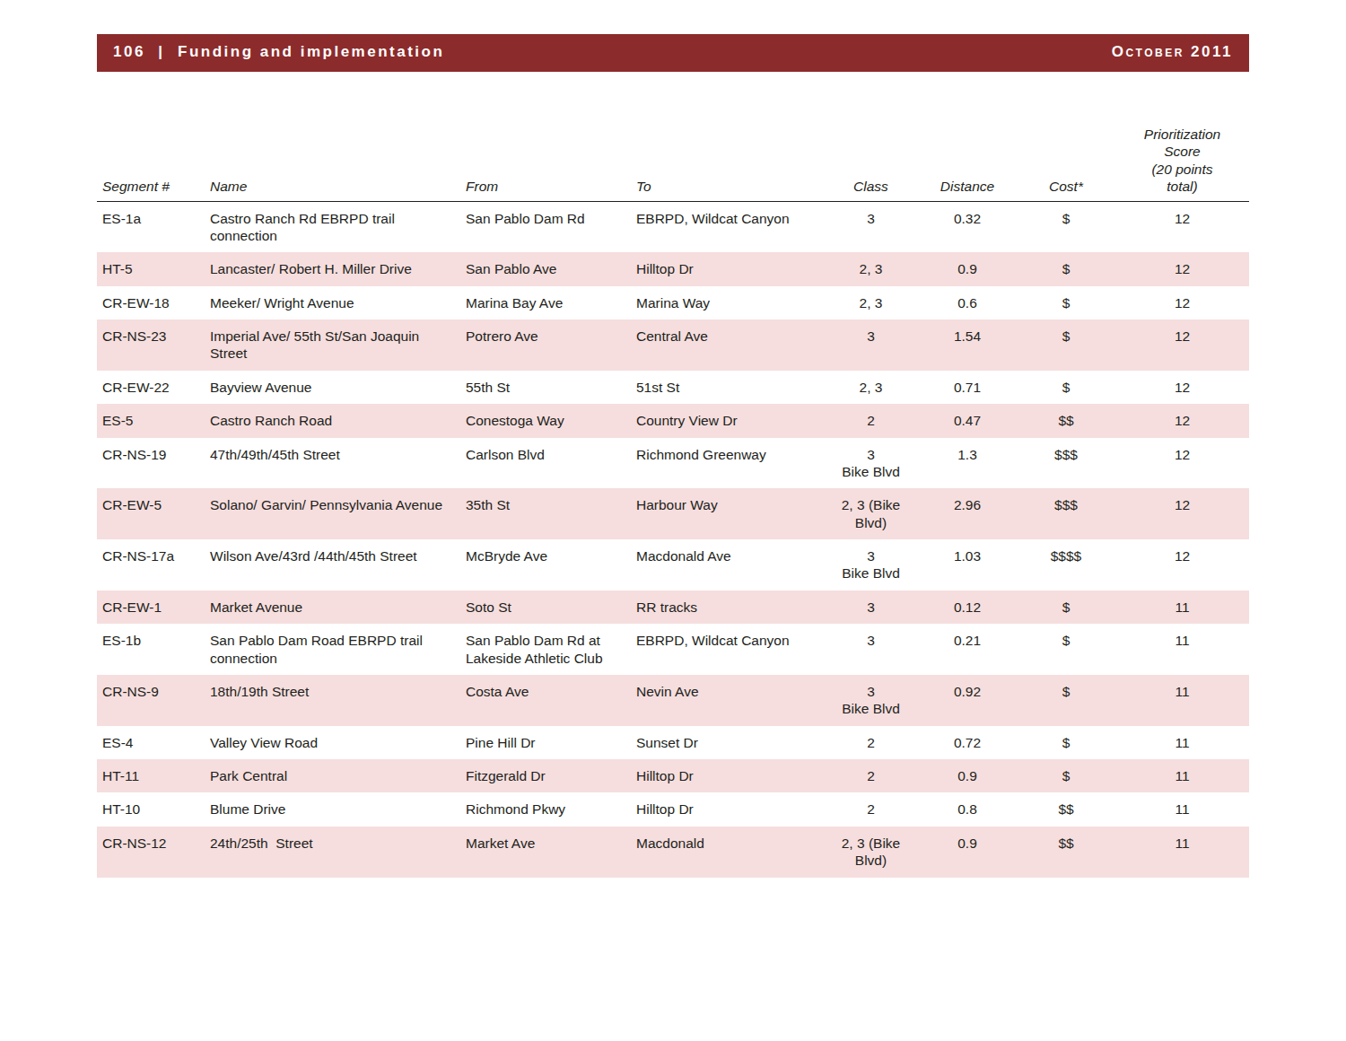106 | Funding and implementation
October 2011
| Segment # | Name | From | To | Class | Distance | Cost* | Prioritization Score (20 points total) |
| --- | --- | --- | --- | --- | --- | --- | --- |
| ES-1a | Castro Ranch Rd EBRPD trail connection | San Pablo Dam Rd | EBRPD, Wildcat Canyon | 3 | 0.32 | $ | 12 |
| HT-5 | Lancaster/ Robert H. Miller Drive | San Pablo Ave | Hilltop Dr | 2, 3 | 0.9 | $ | 12 |
| CR-EW-18 | Meeker/ Wright Avenue | Marina Bay Ave | Marina Way | 2, 3 | 0.6 | $ | 12 |
| CR-NS-23 | Imperial Ave/ 55th St/San Joaquin Street | Potrero Ave | Central Ave | 3 | 1.54 | $ | 12 |
| CR-EW-22 | Bayview Avenue | 55th St | 51st St | 2, 3 | 0.71 | $ | 12 |
| ES-5 | Castro Ranch Road | Conestoga Way | Country View Dr | 2 | 0.47 | $$ | 12 |
| CR-NS-19 | 47th/49th/45th Street | Carlson Blvd | Richmond Greenway | 3 Bike Blvd | 1.3 | $$$ | 12 |
| CR-EW-5 | Solano/ Garvin/ Pennsylvania Avenue | 35th St | Harbour Way | 2, 3 (Bike Blvd) | 2.96 | $$$ | 12 |
| CR-NS-17a | Wilson Ave/43rd /44th/45th Street | McBryde Ave | Macdonald Ave | 3 Bike Blvd | 1.03 | $$$$ | 12 |
| CR-EW-1 | Market Avenue | Soto St | RR tracks | 3 | 0.12 | $ | 11 |
| ES-1b | San Pablo Dam Road EBRPD trail connection | San Pablo Dam Rd at Lakeside Athletic Club | EBRPD, Wildcat Canyon | 3 | 0.21 | $ | 11 |
| CR-NS-9 | 18th/19th Street | Costa Ave | Nevin Ave | 3 Bike Blvd | 0.92 | $ | 11 |
| ES-4 | Valley View Road | Pine Hill Dr | Sunset Dr | 2 | 0.72 | $ | 11 |
| HT-11 | Park Central | Fitzgerald Dr | Hilltop Dr | 2 | 0.9 | $ | 11 |
| HT-10 | Blume Drive | Richmond Pkwy | Hilltop Dr | 2 | 0.8 | $$ | 11 |
| CR-NS-12 | 24th/25th Street | Market Ave | Macdonald | 2, 3 (Bike Blvd) | 0.9 | $$ | 11 |